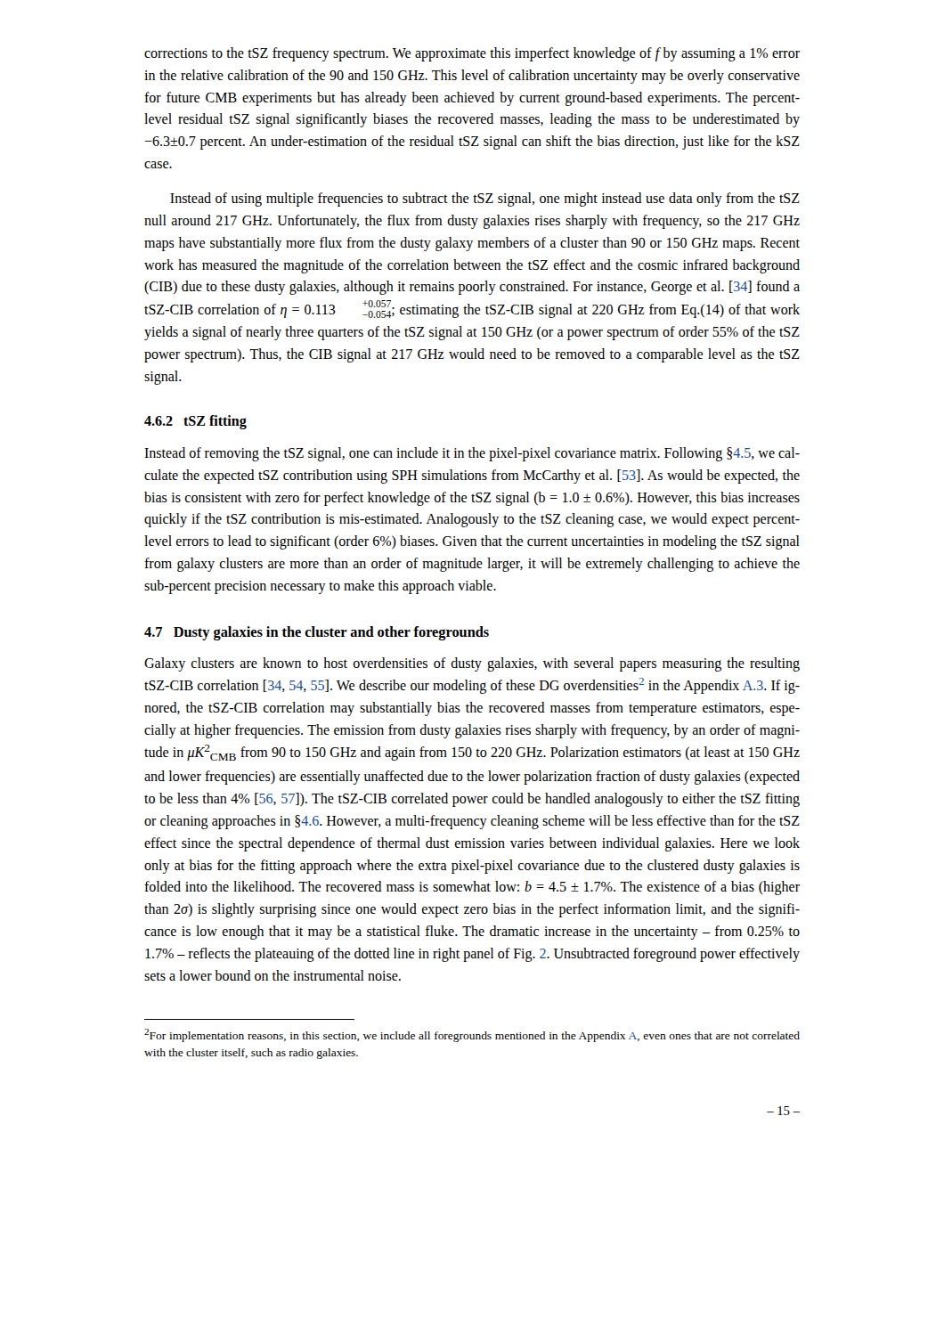corrections to the tSZ frequency spectrum. We approximate this imperfect knowledge of f by assuming a 1% error in the relative calibration of the 90 and 150 GHz. This level of calibration uncertainty may be overly conservative for future CMB experiments but has already been achieved by current ground-based experiments. The percent-level residual tSZ signal significantly biases the recovered masses, leading the mass to be underestimated by −6.3±0.7 percent. An under-estimation of the residual tSZ signal can shift the bias direction, just like for the kSZ case.
Instead of using multiple frequencies to subtract the tSZ signal, one might instead use data only from the tSZ null around 217 GHz. Unfortunately, the flux from dusty galaxies rises sharply with frequency, so the 217 GHz maps have substantially more flux from the dusty galaxy members of a cluster than 90 or 150 GHz maps. Recent work has measured the magnitude of the correlation between the tSZ effect and the cosmic infrared background (CIB) due to these dusty galaxies, although it remains poorly constrained. For instance, George et al. [34] found a tSZ-CIB correlation of η = 0.113+0.057−0.054; estimating the tSZ-CIB signal at 220 GHz from Eq.(14) of that work yields a signal of nearly three quarters of the tSZ signal at 150 GHz (or a power spectrum of order 55% of the tSZ power spectrum). Thus, the CIB signal at 217 GHz would need to be removed to a comparable level as the tSZ signal.
4.6.2 tSZ fitting
Instead of removing the tSZ signal, one can include it in the pixel-pixel covariance matrix. Following §4.5, we calculate the expected tSZ contribution using SPH simulations from McCarthy et al. [53]. As would be expected, the bias is consistent with zero for perfect knowledge of the tSZ signal (b = 1.0 ± 0.6%). However, this bias increases quickly if the tSZ contribution is mis-estimated. Analogously to the tSZ cleaning case, we would expect percent-level errors to lead to significant (order 6%) biases. Given that the current uncertainties in modeling the tSZ signal from galaxy clusters are more than an order of magnitude larger, it will be extremely challenging to achieve the sub-percent precision necessary to make this approach viable.
4.7 Dusty galaxies in the cluster and other foregrounds
Galaxy clusters are known to host overdensities of dusty galaxies, with several papers measuring the resulting tSZ-CIB correlation [34, 54, 55]. We describe our modeling of these DG overdensities2 in the Appendix A.3. If ignored, the tSZ-CIB correlation may substantially bias the recovered masses from temperature estimators, especially at higher frequencies. The emission from dusty galaxies rises sharply with frequency, by an order of magnitude in μK2CMB from 90 to 150 GHz and again from 150 to 220 GHz. Polarization estimators (at least at 150 GHz and lower frequencies) are essentially unaffected due to the lower polarization fraction of dusty galaxies (expected to be less than 4% [56, 57]). The tSZ-CIB correlated power could be handled analogously to either the tSZ fitting or cleaning approaches in §4.6. However, a multi-frequency cleaning scheme will be less effective than for the tSZ effect since the spectral dependence of thermal dust emission varies between individual galaxies. Here we look only at bias for the fitting approach where the extra pixel-pixel covariance due to the clustered dusty galaxies is folded into the likelihood. The recovered mass is somewhat low: b = 4.5 ± 1.7%. The existence of a bias (higher than 2σ) is slightly surprising since one would expect zero bias in the perfect information limit, and the significance is low enough that it may be a statistical fluke. The dramatic increase in the uncertainty – from 0.25% to 1.7% – reflects the plateauing of the dotted line in right panel of Fig. 2. Unsubtracted foreground power effectively sets a lower bound on the instrumental noise.
2For implementation reasons, in this section, we include all foregrounds mentioned in the Appendix A, even ones that are not correlated with the cluster itself, such as radio galaxies.
– 15 –